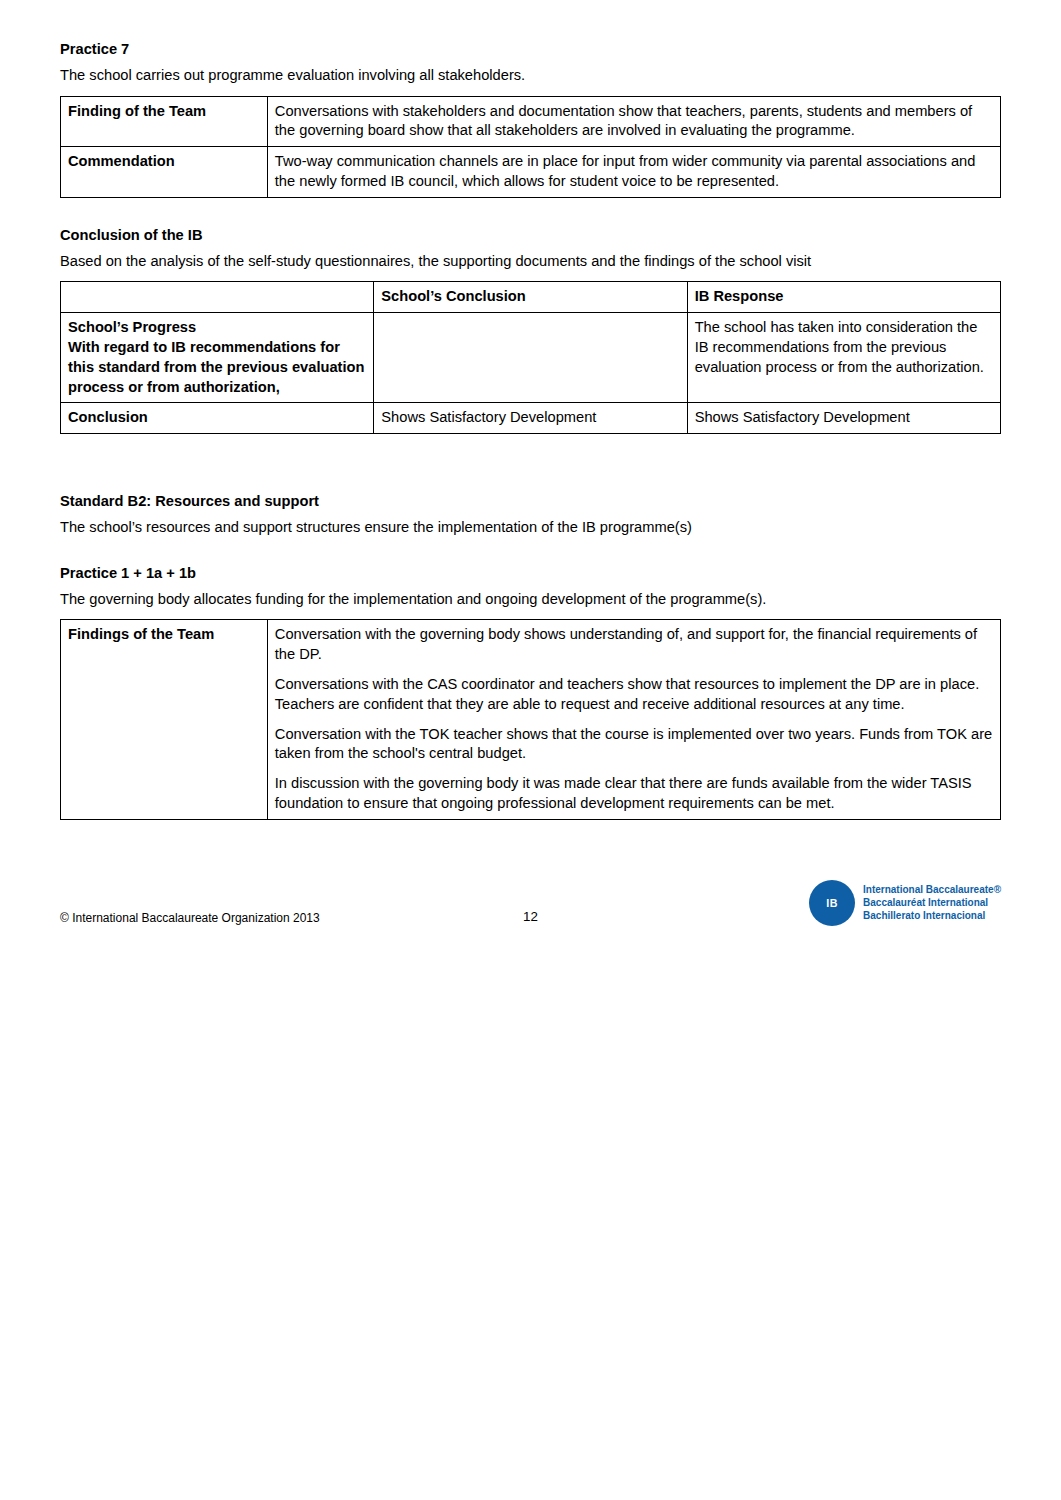Practice 7
The school carries out programme evaluation involving all stakeholders.
| Finding of the Team | Conversations with stakeholders and documentation show that teachers, parents, students and members of the governing board show that all stakeholders are involved in evaluating the programme. |
| Commendation | Two-way communication channels are in place for input from wider community via parental associations and the newly formed IB council, which allows for student voice to be represented. |
Conclusion of the IB
Based on the analysis of the self-study questionnaires, the supporting documents and the findings of the school visit
| | School’s Conclusion | IB Response |
| School’s Progress With regard to IB recommendations for this standard from the previous evaluation process or from authorization, | | The school has taken into consideration the IB recommendations from the previous evaluation process or from the authorization. |
| Conclusion | Shows Satisfactory Development | Shows Satisfactory Development |
Standard B2: Resources and support
The school’s resources and support structures ensure the implementation of the IB programme(s)
Practice 1 + 1a + 1b
The governing body allocates funding for the implementation and ongoing development of the programme(s).
| Findings of the Team | Conversation with the governing body shows understanding of, and support for, the financial requirements of the DP. Conversations with the CAS coordinator and teachers show that resources to implement the DP are in place. Teachers are confident that they are able to request and receive additional resources at any time. Conversation with the TOK teacher shows that the course is implemented over two years. Funds from TOK are taken from the school's central budget. In discussion with the governing body it was made clear that there are funds available from the wider TASIS foundation to ensure that ongoing professional development requirements can be met. |
© International Baccalaureate Organization 2013
12
IB
International Baccalaureate® Baccalauréat International Bachillerato Internacional